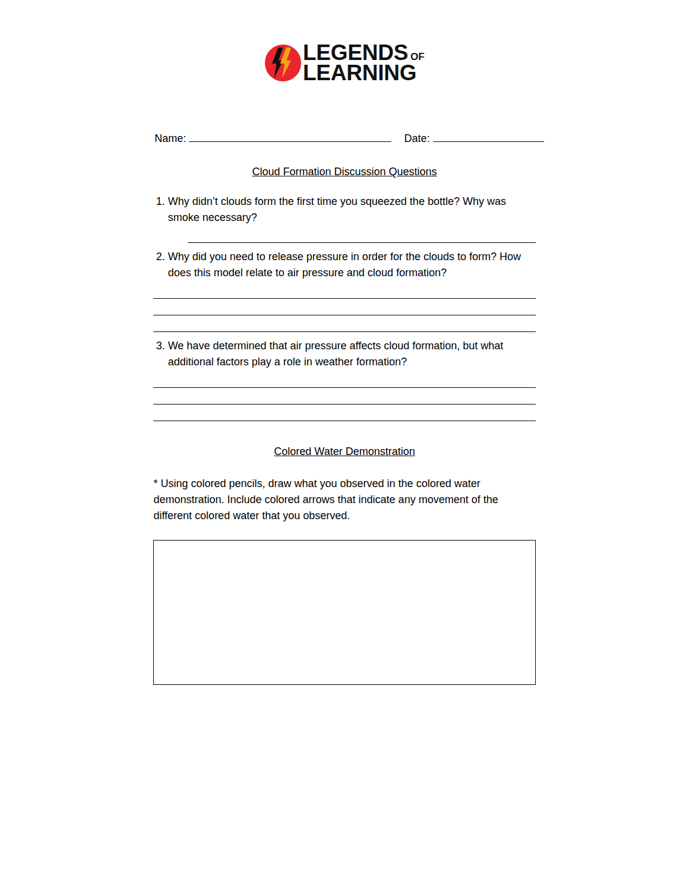Legends of Learning
Name: Date:
Cloud Formation Discussion Questions
Why didn’t clouds form the first time you squeezed the bottle? Why was smoke necessary?
Why did you need to release pressure in order for the clouds to form? How does this model relate to air pressure and cloud formation?
We have determined that air pressure affects cloud formation, but what additional factors play a role in weather formation?
Colored Water Demonstration
* Using colored pencils, draw what you observed in the colored water demonstration. Include colored arrows that indicate any movement of the different colored water that you observed.